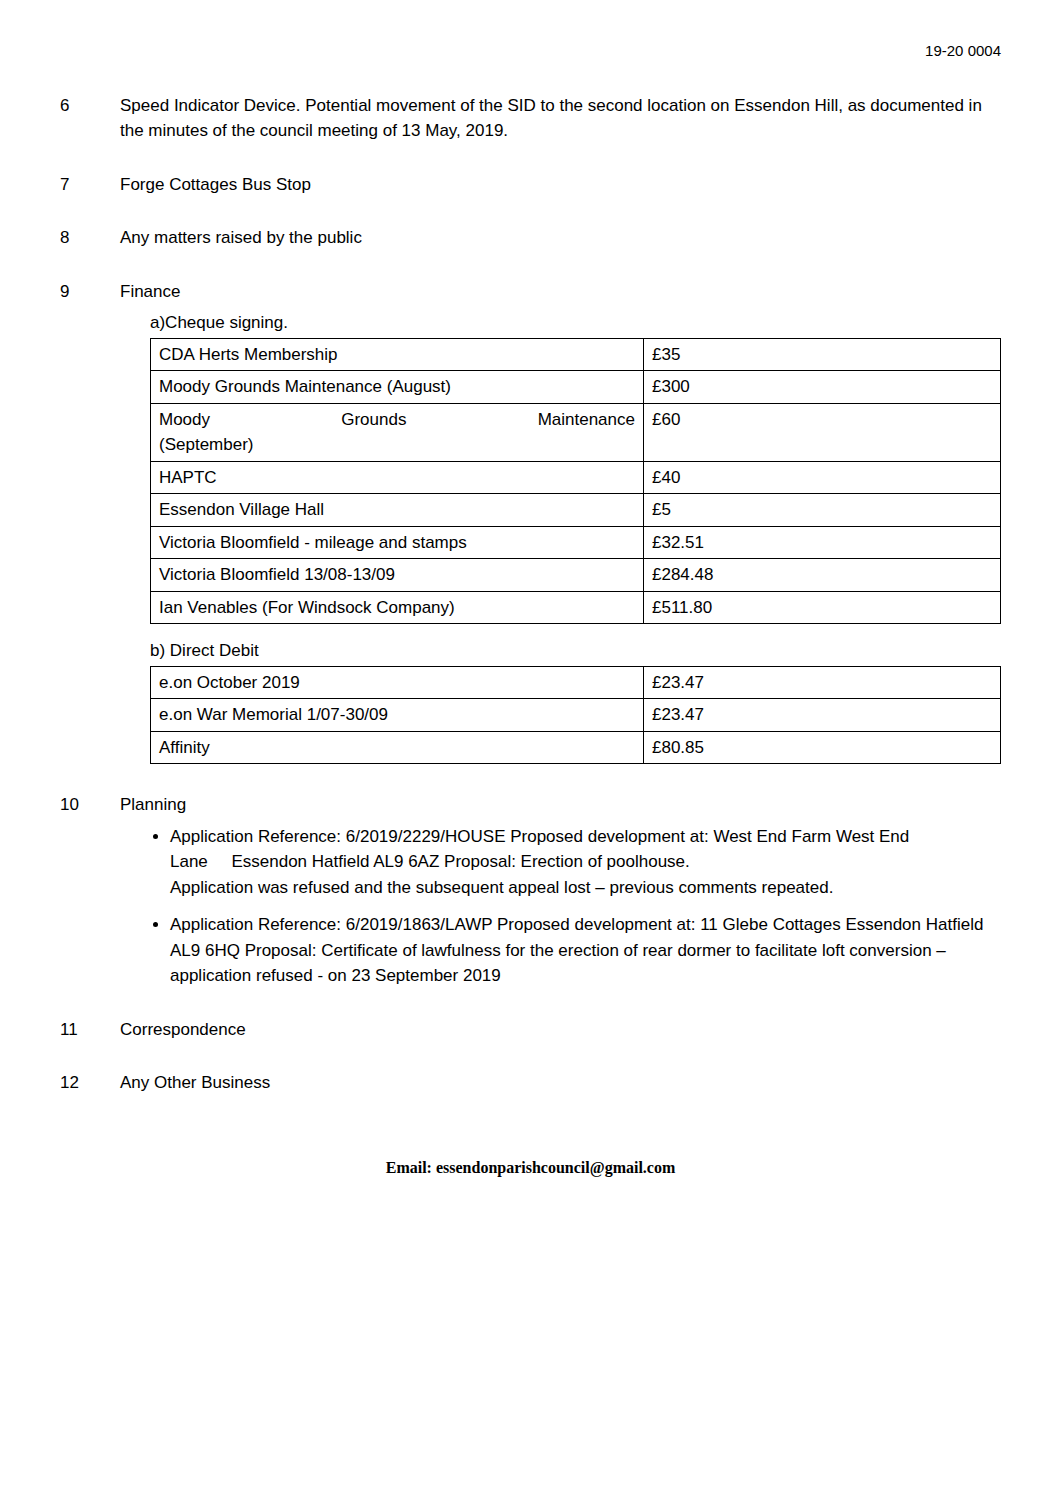19-20 0004
Speed Indicator Device. Potential movement of the SID to the second location on Essendon Hill, as documented in the minutes of the council meeting of 13 May, 2019.
Forge Cottages Bus Stop
Any matters raised by the public
Finance
a)Cheque signing.
| CDA Herts Membership | £35 |
| Moody Grounds Maintenance (August) | £300 |
| Moody Grounds Maintenance (September) | £60 |
| HAPTC | £40 |
| Essendon Village Hall | £5 |
| Victoria Bloomfield - mileage and stamps | £32.51 |
| Victoria Bloomfield 13/08-13/09 | £284.48 |
| Ian Venables (For Windsock Company) | £511.80 |
b) Direct Debit
| e.on October 2019 | £23.47 |
| e.on War Memorial 1/07-30/09 | £23.47 |
| Affinity | £80.85 |
Planning
Application Reference: 6/2019/2229/HOUSE Proposed development at: West End Farm West End Lane Essendon Hatfield AL9 6AZ Proposal: Erection of poolhouse.
Application was refused and the subsequent appeal lost – previous comments repeated.
Application Reference: 6/2019/1863/LAWP Proposed development at: 11 Glebe Cottages Essendon Hatfield AL9 6HQ Proposal: Certificate of lawfulness for the erection of rear dormer to facilitate loft conversion – application refused - on 23 September 2019
Correspondence
Any Other Business
Email: essendonparishcouncil@gmail.com